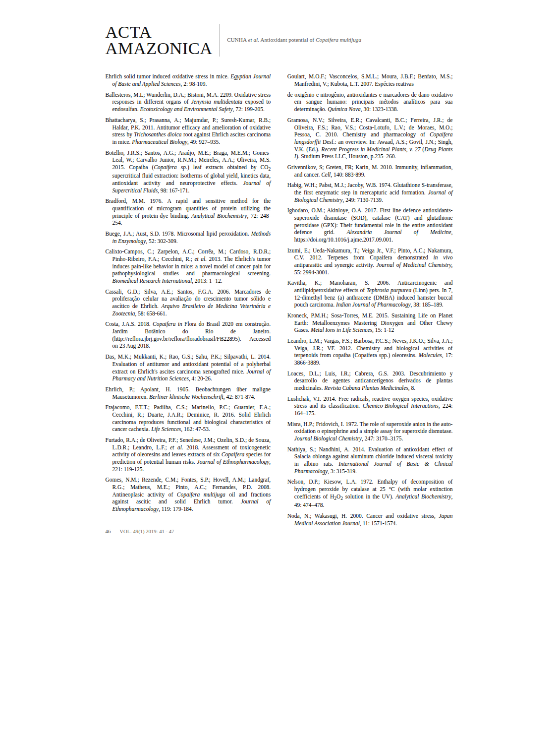ACTA AMAZONICA
CUNHA et al. Antioxidant potential of Copaifera multijuga
Ehrlich solid tumor induced oxidative stress in mice. Egyptian Journal of Basic and Applied Sciences, 2: 98-109.
Ballesteros, M.L; Wunderlin, D.A.; Bistoni, M.A. 2209. Oxidative stress responses in different organs of Jenynsia multidentata exposed to endosulfan. Ecotoxicology and Environmental Safety, 72: 199-205.
Bhattacharya, S.; Prasanna, A.; Majumdar, P.; Suresh-Kumar, R.B.; Haldar, P.K. 2011. Antitumor efficacy and amelioration of oxidative stress by Trichosanthes dioica root against Ehrlich ascites carcinoma in mice. Pharmaceutical Biology, 49: 927–935.
Botelho, J.R.S.; Santos, A.G.; Araújo, M.E.; Braga, M.E.M.; Gomes-Leal, W.; Carvalho Junior, R.N.M.; Meireles, A.A.; Oliveira, M.S. 2015. Copaíba (Copaifera sp.) leaf extracts obtained by CO2 supercritical fluid extraction: Isotherms of global yield, kinetics data, antioxidant activity and neuroprotective effects. Journal of Supercritical Fluids, 98: 167-171.
Bradford, M.M. 1976. A rapid and sensitive method for the quantification of microgram quantities of protein utilizing the principle of protein-dye binding. Analytical Biochemistry, 72: 248-254.
Buege, J.A.; Aust, S.D. 1978. Microsomal lipid peroxidation. Methods in Enzymology, 52: 302-309.
Calixto-Campos, C.; Zarpelon, A.C.; Corrêa, M.; Cardoso, R.D.R.; Pinho-Ribeiro, F.A.; Cecchini, R.; et al. 2013. The Ehrlich's tumor induces pain-like behavior in mice: a novel model of cancer pain for pathophysiological studies and pharmacological screening. Biomedical Research International, 2013: 1 -12.
Cassali, G.D.; Silva, A.E.; Santos, F.G.A. 2006. Marcadores de proliferação celular na avaliação do crescimento tumor sólido e ascítico de Ehrlich. Arquivo Brasileiro de Medicina Veterinária e Zootecnia, 58: 658-661.
Costa, J.A.S. 2018. Copaifera in Flora do Brasil 2020 em construção. Jardim Botânico do Rio de Janeiro. (http://reflora.jbrj.gov.br/reflora/floradobrasil/FB22895). Accessed on 23 Aug 2018.
Das, M.K.; Mukkanti, K.; Rao, G.S.; Sahu, P.K.; Silpavathi, L. 2014. Evaluation of antitumor and antioxidant potential of a polyherbal extract on Ehrlich's ascites carcinoma xenografted mice. Journal of Pharmacy and Nutrition Sciences, 4: 20-26.
Ehrlich, P.; Apolant, H. 1905. Beobachtungen über maligne Mausetumoren. Berliner klinische Wochenschrift, 42: 871-874.
Frajacomo, F.T.T.; Padilha, C.S.; Marinello, P.C.; Guarnier, F.A.; Cecchini, R.; Duarte, J.A.R.; Deminice, R. 2016. Solid Ehrlich carcinoma reproduces functional and biological characteristics of cancer cachexia. Life Sciences, 162: 47-53.
Furtado, R.A.; de Oliveira, P.F.; Senedese, J.M.; Ozelin, S.D.; de Souza, L.D.R.; Leandro, L.F.; et al. 2018. Assessment of toxicogenetic activity of oleoresins and leaves extracts of six Copaifera species for prediction of potential human risks. Journal of Ethnopharmacology, 221: 119-125.
Gomes, N.M.; Rezende, C.M.; Fontes, S.P.; Hovell, A.M.; Landgraf, R.G.; Matheus, M.E.; Pinto, A.C.; Fernandes, P.D. 2008. Antineoplasic activity of Copaifera multijuga oil and fractions against ascitic and solid Ehrlich tumor. Journal of Ethnopharmacology, 119: 179-184.
Goulart, M.O.F.; Vasconcelos, S.M.L.; Moura, J.B.F.; Benfato, M.S.; Manfredini, V.; Kubota, L.T. 2007. Espécies reativas
de oxigênio e nitrogênio, antioxidantes e marcadores de dano oxidativo em sangue humano: principais métodos analíticos para sua determinação. Química Nova, 30: 1323-1338.
Gramosa, N.V.; Silveira, E.R.; Cavalcanti, B.C.; Ferreira, J.R.; de Oliveira, F.S.; Rao, V.S.; Costa-Lotufo, L.V.; de Moraes, M.O.; Pessoa, C. 2010. Chemistry and pharmacology of Copaifera langsdorffii Desf.: an overview. In: Awaad, A.S.; Govil, J.N.; Singh, V.K. (Ed.). Recent Progress in Medicinal Plants, v. 27 (Drug Plants I). Studium Press LLC, Houston, p.235–260.
Grivennikov, S; Greten, FR; Karin, M. 2010. Immunity, inflammation, and cancer. Cell, 140: 883-899.
Habig, W.H.; Pabst, M.J.; Jacoby, W.B. 1974. Glutathione S-transferase, the first enzymatic step in mercapturic acid formation. Journal of Biological Chemistry, 249: 7130-7139.
Ighodaro, O.M.; Akinloye, O.A. 2017. First line defence antioxidants-superoxide dismutase (SOD), catalase (CAT) and glutathione peroxidase (GPX): Their fundamental role in the entire antioxidant defence grid. Alexandria Journal of Medicine, https://doi.org/10.1016/j.ajme.2017.09.001.
Izumi, E.; Ueda-Nakamura, T.; Veiga Jr., V.F.; Pinto, A.C.; Nakamura, C.V. 2012. Terpenes from Copaifera demonstrated in vivo antiparasitic and synergic activity. Journal of Medicinal Chemistry, 55: 2994-3001.
Kavitha, K.; Manoharan, S. 2006. Anticarcinogenic and antilipidperoxidative effects of Tephrosia purpurea (Linn) pers. In 7, 12-dimethyl benz (a) anthracene (DMBA) induced hamster buccal pouch carcinoma. Indian Journal of Pharmacology, 38: 185–189.
Kroneck, P.M.H.; Sosa-Torres, M.E. 2015. Sustaining Life on Planet Earth: Metalloenzymes Mastering Dioxygen and Other Chewy Gases. Metal Ions in Life Sciences, 15: 1-12
Leandro, L.M.; Vargas, F.S.; Barbosa, P.C.S.; Neves, J.K.O.; Silva, J.A.; Veiga, J.R.; VF. 2012. Chemistry and biological activities of terpenoids from copaiba (Copaifera spp.) oleoresins. Molecules, 17: 3866-3889.
Loaces, D.L.; Luis, I.R.; Cabrera, G.S. 2003. Descubrimiento y desarrollo de agentes anticancerígenos derivados de plantas medicinales. Revista Cubana Plantas Medicinales, 8.
Lushchak, V.I. 2014. Free radicals, reactive oxygen species, oxidative stress and its classification. Chemico-Biological Interactions, 224: 164–175.
Misra, H.P.; Fridovich, I. 1972. The role of superoxide anion in the auto-oxidation o epinephrine and a simple assay for superoxide dismutase. Journal Biological Chemistry, 247: 3170–3175.
Nathiya, S.; Nandhini, A. 2014. Evaluation of antioxidant effect of Salacia oblonga against aluminum chloride induced visceral toxicity in albino rats. International Journal of Basic & Clinical Pharmacology, 3: 315-319.
Nelson, D.P.; Kiesow, L.A. 1972. Enthalpy of decomposition of hydrogen peroxide by catalase at 25 °C (with molar extinction coefficients of H2O2 solution in the UV). Analytical Biochemistry, 49: 474–478.
Noda, N.; Wakasugi, H. 2000. Cancer and oxidative stress, Japan Medical Association Journal, 11: 1571-1574.
46 VOL. 49(1) 2019: 41 - 47